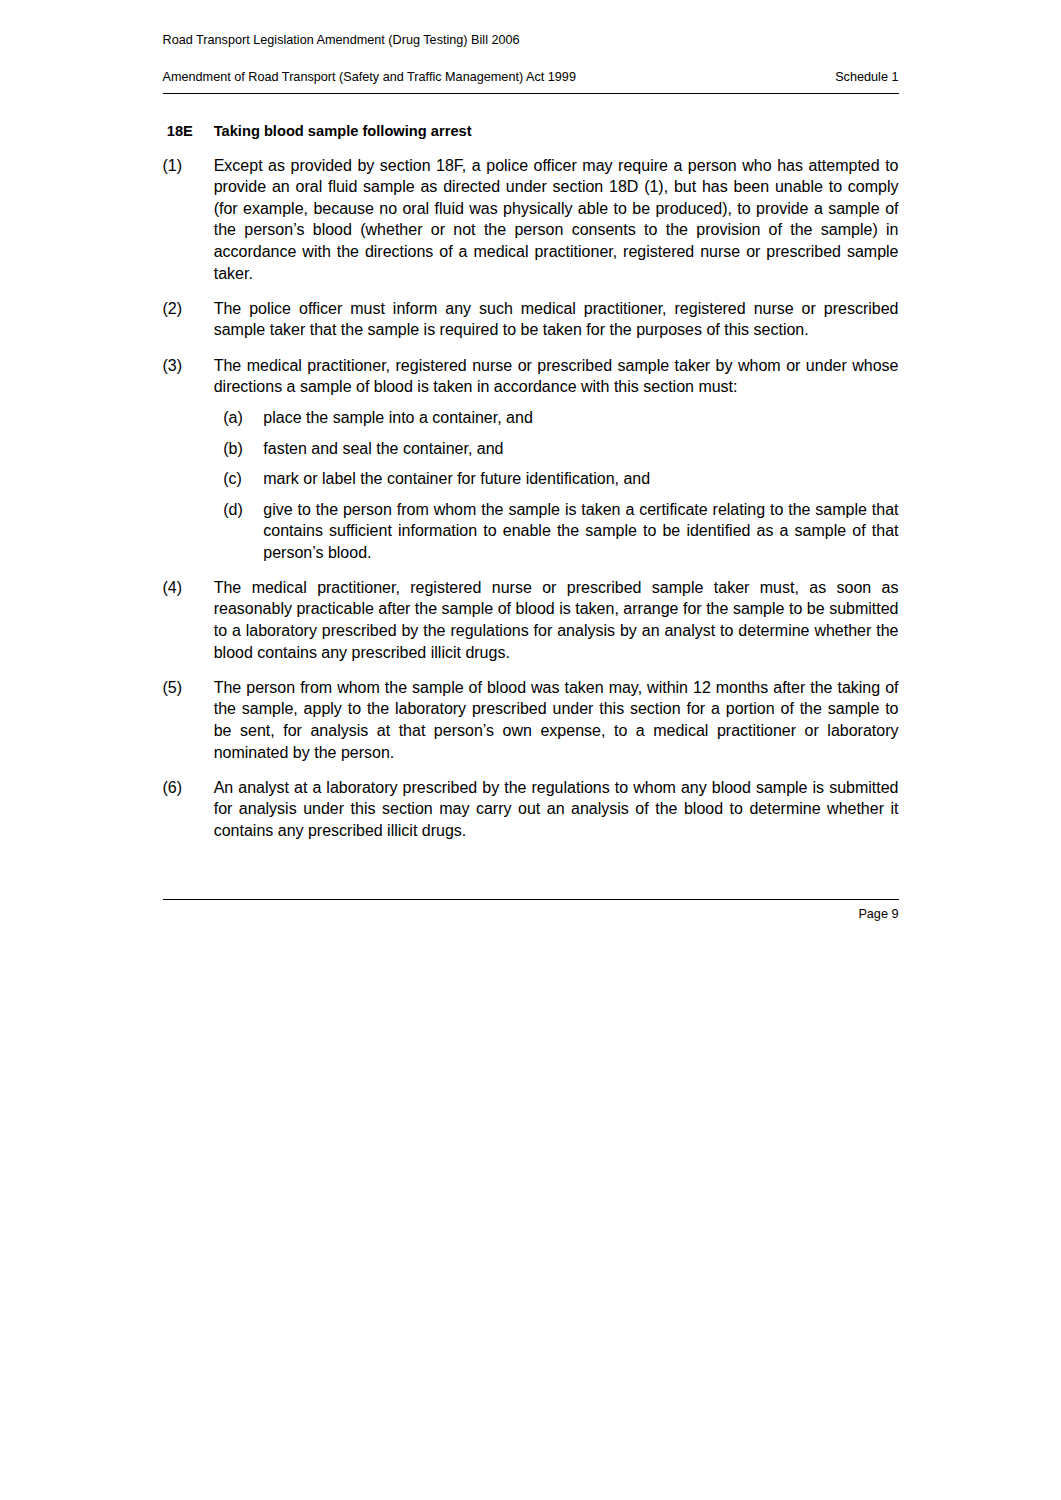Road Transport Legislation Amendment (Drug Testing) Bill 2006
Amendment of Road Transport (Safety and Traffic Management) Act 1999 Schedule 1
18ETaking blood sample following arrest
(1) Except as provided by section 18F, a police officer may require a person who has attempted to provide an oral fluid sample as directed under section 18D (1), but has been unable to comply (for example, because no oral fluid was physically able to be produced), to provide a sample of the person’s blood (whether or not the person consents to the provision of the sample) in accordance with the directions of a medical practitioner, registered nurse or prescribed sample taker.
(2) The police officer must inform any such medical practitioner, registered nurse or prescribed sample taker that the sample is required to be taken for the purposes of this section.
(3) The medical practitioner, registered nurse or prescribed sample taker by whom or under whose directions a sample of blood is taken in accordance with this section must:
(a) place the sample into a container, and
(b) fasten and seal the container, and
(c) mark or label the container for future identification, and
(d) give to the person from whom the sample is taken a certificate relating to the sample that contains sufficient information to enable the sample to be identified as a sample of that person’s blood.
(4) The medical practitioner, registered nurse or prescribed sample taker must, as soon as reasonably practicable after the sample of blood is taken, arrange for the sample to be submitted to a laboratory prescribed by the regulations for analysis by an analyst to determine whether the blood contains any prescribed illicit drugs.
(5) The person from whom the sample of blood was taken may, within 12 months after the taking of the sample, apply to the laboratory prescribed under this section for a portion of the sample to be sent, for analysis at that person’s own expense, to a medical practitioner or laboratory nominated by the person.
(6) An analyst at a laboratory prescribed by the regulations to whom any blood sample is submitted for analysis under this section may carry out an analysis of the blood to determine whether it contains any prescribed illicit drugs.
Page 9